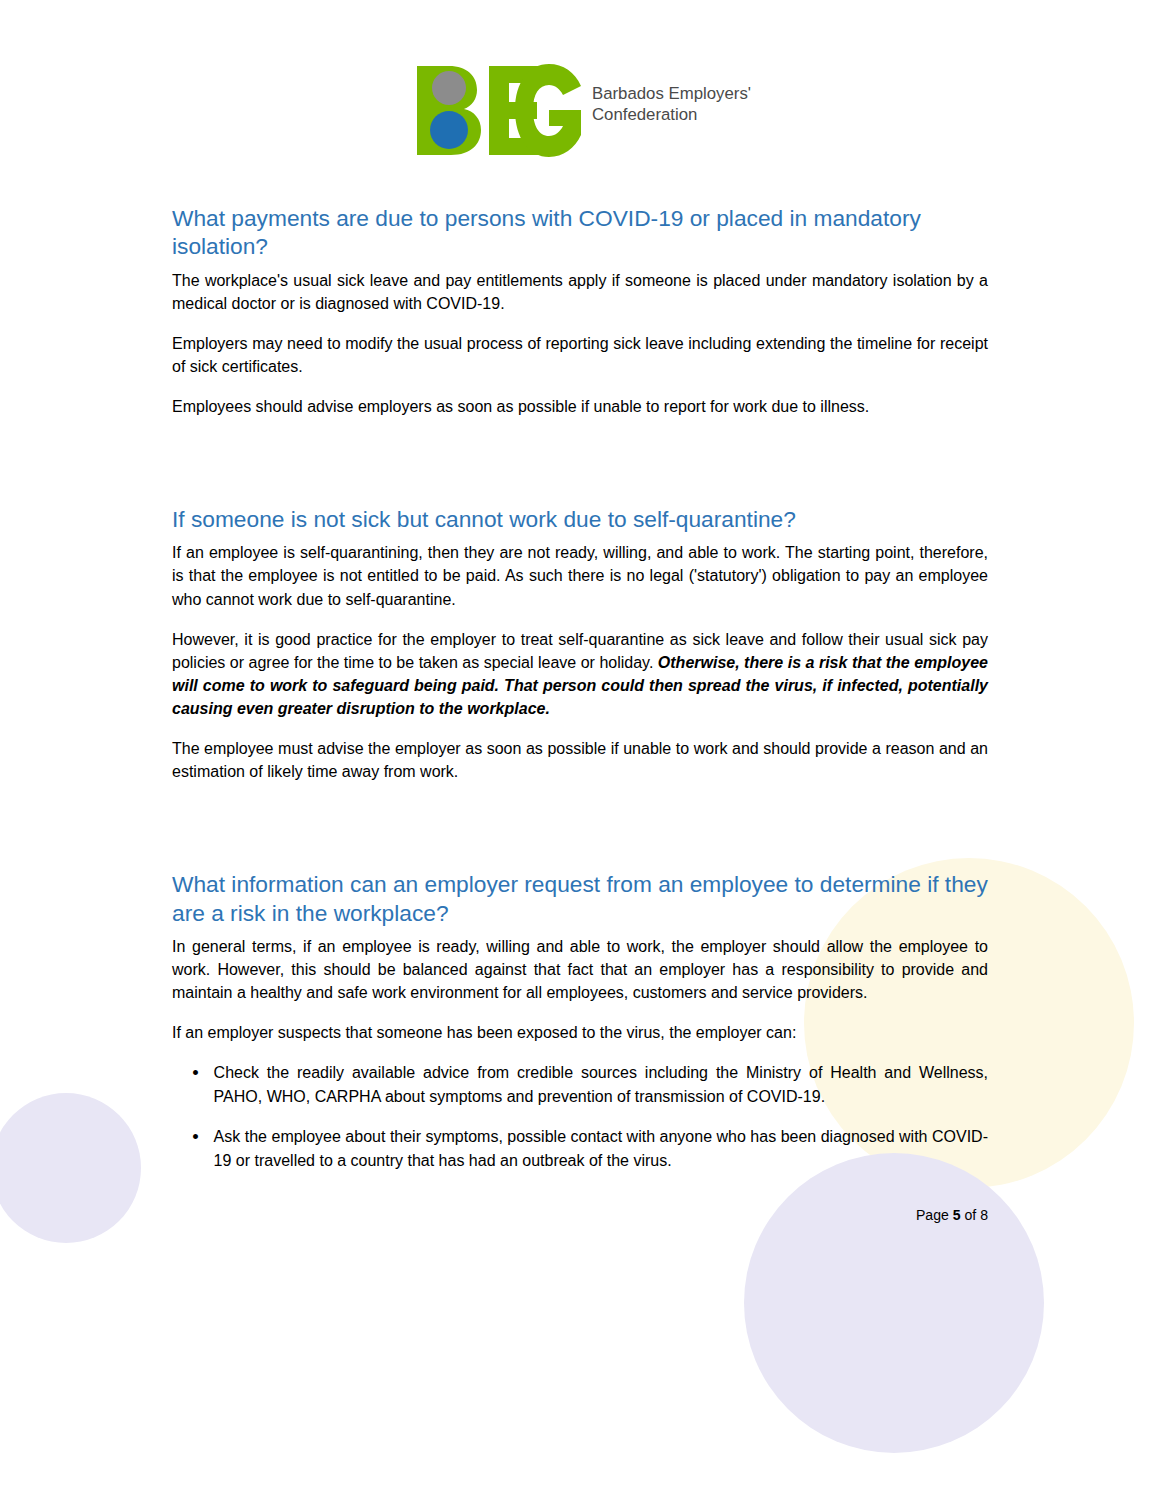Barbados Employers'
Confederation
What payments are due to persons with COVID-19 or placed in mandatory isolation?
The workplace's usual sick leave and pay entitlements apply if someone is placed under mandatory isolation by a medical doctor or is diagnosed with COVID-19.
Employers may need to modify the usual process of reporting sick leave including extending the timeline for receipt of sick certificates.
Employees should advise employers as soon as possible if unable to report for work due to illness.
If someone is not sick but cannot work due to self-quarantine?
If an employee is self-quarantining, then they are not ready, willing, and able to work. The starting point, therefore, is that the employee is not entitled to be paid. As such there is no legal ('statutory') obligation to pay an employee who cannot work due to self-quarantine.
However, it is good practice for the employer to treat self-quarantine as sick leave and follow their usual sick pay policies or agree for the time to be taken as special leave or holiday. Otherwise, there is a risk that the employee will come to work to safeguard being paid. That person could then spread the virus, if infected, potentially causing even greater disruption to the workplace.
The employee must advise the employer as soon as possible if unable to work and should provide a reason and an estimation of likely time away from work.
What information can an employer request from an employee to determine if they are a risk in the workplace?
In general terms, if an employee is ready, willing and able to work, the employer should allow the employee to work. However, this should be balanced against that fact that an employer has a responsibility to provide and maintain a healthy and safe work environment for all employees, customers and service providers.
If an employer suspects that someone has been exposed to the virus, the employer can:
Check the readily available advice from credible sources including the Ministry of Health and Wellness, PAHO, WHO, CARPHA about symptoms and prevention of transmission of COVID-19.
Ask the employee about their symptoms, possible contact with anyone who has been diagnosed with COVID-19 or travelled to a country that has had an outbreak of the virus.
Page 5 of 8